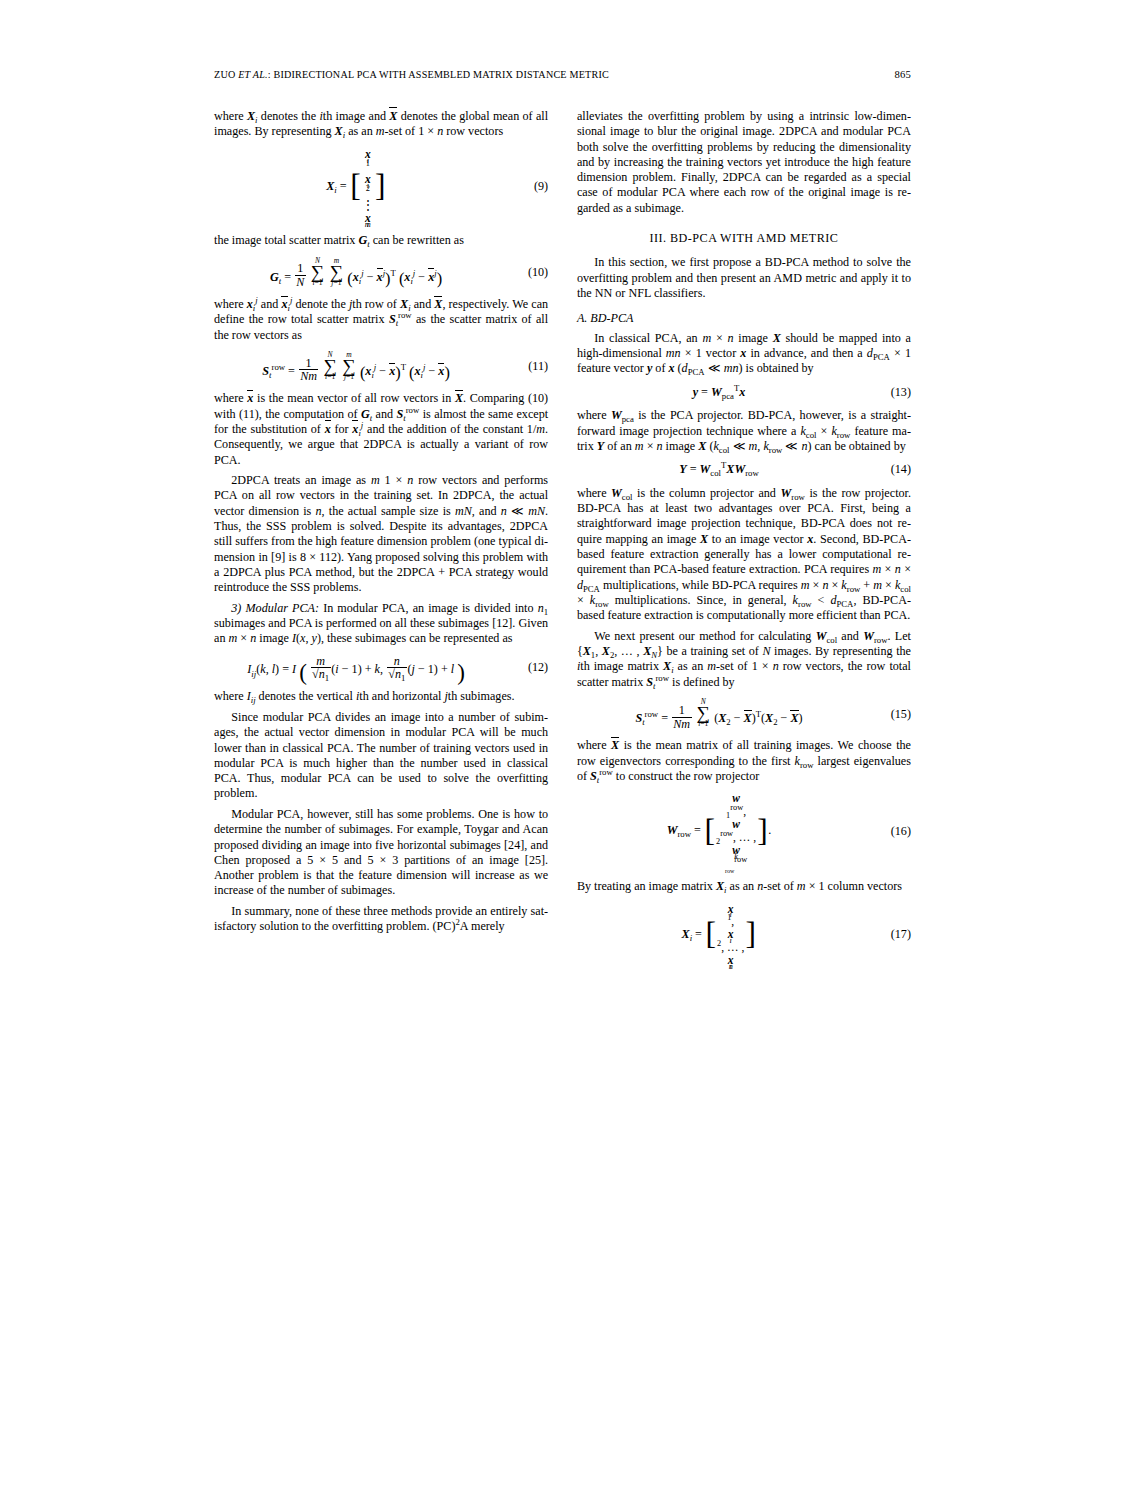ZUO et al.: BIDIRECTIONAL PCA WITH ASSEMBLED MATRIX DISTANCE METRIC
865
where Xi denotes the ith image and X denotes the global mean of all images. By representing Xi as an m-set of 1 × n row vectors
Xi = [ xi1 xi2 ⋮ xim ]
(9)
the image total scatter matrix Gt can be rewritten as
Gt = 1 N N∑i=1 m∑j=1 (xij − xj)T (xij − xj)
(10)
where xij and xij denote the jth row of Xi and X, respectively. We can define the row total scatter matrix Strow as the scatter matrix of all the row vectors as
Strow = 1 Nm N∑i=1 m∑j=1 (xij − x)T (xij − x)
(11)
where x is the mean vector of all row vectors in X. Comparing (10) with (11), the computation of Gt and Strow is almost the same except for the substitution of x for xij and the addition of the constant 1/m. Consequently, we argue that 2DPCA is actually a variant of row PCA.
2DPCA treats an image as m 1 × n row vectors and performs PCA on all row vectors in the training set. In 2DPCA, the actual vector dimension is n, the actual sample size is mN, and n ≪ mN. Thus, the SSS problem is solved. Despite its advantages, 2DPCA still suffers from the high feature dimension problem (one typical dimension in [9] is 8 × 112). Yang proposed solving this problem with a 2DPCA plus PCA method, but the 2DPCA + PCA strategy would reintroduce the SSS problems.
3) Modular PCA: In modular PCA, an image is divided into n1 subimages and PCA is performed on all these subimages [12]. Given an m × n image I(x, y), these subimages can be represented as
Iij(k, l) = I ( m√n1(i − 1) + k, n√n1(j − 1) + l )
(12)
where Iij denotes the vertical ith and horizontal jth subimages.
Since modular PCA divides an image into a number of subimages, the actual vector dimension in modular PCA will be much lower than in classical PCA. The number of training vectors used in modular PCA is much higher than the number used in classical PCA. Thus, modular PCA can be used to solve the overfitting problem.
Modular PCA, however, still has some problems. One is how to determine the number of subimages. For example, Toygar and Acan proposed dividing an image into five horizontal subimages [24], and Chen proposed a 5 × 5 and 5 × 3 partitions of an image [25]. Another problem is that the feature dimension will increase as we increase of the number of subimages.
In summary, none of these three methods provide an entirely satisfactory solution to the overfitting problem. (PC)2A merely
alleviates the overfitting problem by using a intrinsic low-dimensional image to blur the original image. 2DPCA and modular PCA both solve the overfitting problems by reducing the dimensionality and by increasing the training vectors yet introduce the high feature dimension problem. Finally, 2DPCA can be regarded as a special case of modular PCA where each row of the original image is regarded as a subimage.
III. BD-PCA With AMD Metric
In this section, we first propose a BD-PCA method to solve the overfitting problem and then present an AMD metric and apply it to the NN or NFL classifiers.
A. BD-PCA
In classical PCA, an m × n image X should be mapped into a high-dimensional mn × 1 vector x in advance, and then a dPCA × 1 feature vector y of x (dPCA ≪ mn) is obtained by
y = WpcaTx
(13)
where Wpca is the PCA projector. BD-PCA, however, is a straightforward image projection technique where a kcol × krow feature matrix Y of an m × n image X (kcol ≪ m, krow ≪ n) can be obtained by
Y = WcolTXWrow
(14)
where Wcol is the column projector and Wrow is the row projector. BD-PCA has at least two advantages over PCA. First, being a straightforward image projection technique, BD-PCA does not require mapping an image X to an image vector x. Second, BD-PCA-based feature extraction generally has a lower computational requirement than PCA-based feature extraction. PCA requires m × n × dPCA multiplications, while BD-PCA requires m × n × krow + m × kcol × krow multiplications. Since, in general, krow < dPCA, BD-PCA-based feature extraction is computationally more efficient than PCA.
We next present our method for calculating Wcol and Wrow. Let {X1, X2, … , XN} be a training set of N images. By representing the ith image matrix Xi as an m-set of 1 × n row vectors, the row total scatter matrix Strow is defined by
Strow = 1 Nm N∑i=1 (X2 − X)T(X2 − X)
(15)
where X is the mean matrix of all training images. We choose the row eigenvectors corresponding to the first krow largest eigenvalues of Strow to construct the row projector
Wrow = [w1row, w2row, … , wkrowrow].
(16)
By treating an image matrix Xi as an n-set of m × 1 column vectors
Xi = [xi1, xi2, … , xin]
(17)